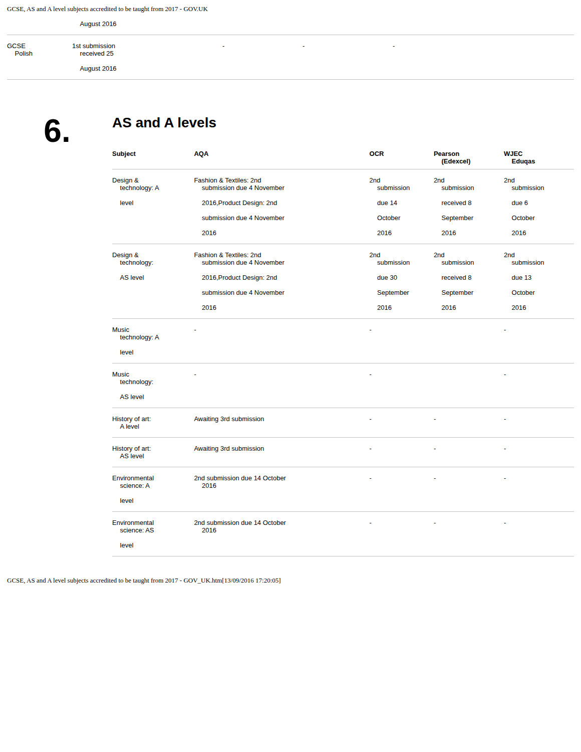GCSE, AS and A level subjects accredited to be taught from 2017 - GOV.UK
| | August 2016 | | | |
| GCSE Polish | 1st submission received 25 August 2016 | - | - | - |
6.
AS and A levels
| Subject | AQA | OCR | Pearson (Edexcel) | WJEC Eduqas |
| --- | --- | --- | --- | --- |
| Design & technology: A level | Fashion & Textiles: 2nd submission due 4 November 2016,Product Design: 2nd submission due 4 November 2016 | 2nd submission due 14 October 2016 | 2nd submission received 8 September 2016 | 2nd submission due 6 October 2016 |
| Design & technology: AS level | Fashion & Textiles: 2nd submission due 4 November 2016,Product Design: 2nd submission due 4 November 2016 | 2nd submission due 30 September 2016 | 2nd submission received 8 September 2016 | 2nd submission due 13 October 2016 |
| Music technology: A level | - | - | | - |
| Music technology: AS level | - | - | | - |
| History of art: A level | Awaiting 3rd submission | - | - | - |
| History of art: AS level | Awaiting 3rd submission | - | - | - |
| Environmental science: A level | 2nd submission due 14 October 2016 | - | - | - |
| Environmental science: AS level | 2nd submission due 14 October 2016 | - | - | - |
GCSE, AS and A level subjects accredited to be taught from 2017 - GOV_UK.htm[13/09/2016 17:20:05]